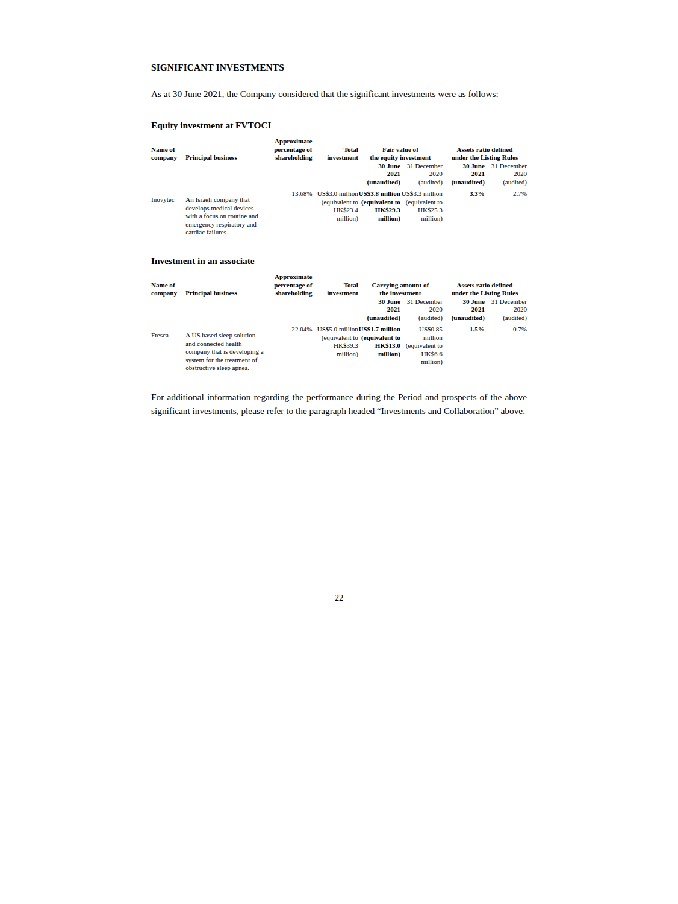SIGNIFICANT INVESTMENTS
As at 30 June 2021, the Company considered that the significant investments were as follows:
Equity investment at FVTOCI
| | | Approximate | | | |
| Name of | | percentage of | Total | Fair value of | Assets ratio defined |
| company | Principal business | shareholding | investment | the equity investment | under the Listing Rules |
| | | | | 30 June | 31 December | 30 June | 31 December |
| | | | | 2021 | 2020 | 2021 | 2020 |
| | | | | (unaudited) | (audited) | (unaudited) | (audited) |
| Inovytec | An Israeli company that develops medical devices with a focus on routine and emergency respiratory and cardiac failures. | 13.68% | US$3.0 million (equivalent to HK$23.4 million) | US$3.8 million (equivalent to HK$29.3 million) | US$3.3 million (equivalent to HK$25.3 million) | 3.3% | 2.7% |
Investment in an associate
| | | Approximate | | | |
| Name of | | percentage of | Total | Carrying amount of | Assets ratio defined |
| company | Principal business | shareholding | investment | the investment | under the Listing Rules |
| | | | | 30 June | 31 December | 30 June | 31 December |
| | | | | 2021 | 2020 | 2021 | 2020 |
| | | | | (unaudited) | (audited) | (unaudited) | (audited) |
| Fresca | A US based sleep solution and connected health company that is developing a system for the treatment of obstructive sleep apnea. | 22.04% | US$5.0 million (equivalent to HK$39.3 million) | US$1.7 million (equivalent to HK$13.0 million) | US$0.85 million (equivalent to HK$6.6 million) | 1.5% | 0.7% |
For additional information regarding the performance during the Period and prospects of the above significant investments, please refer to the paragraph headed “Investments and Collaboration” above.
22